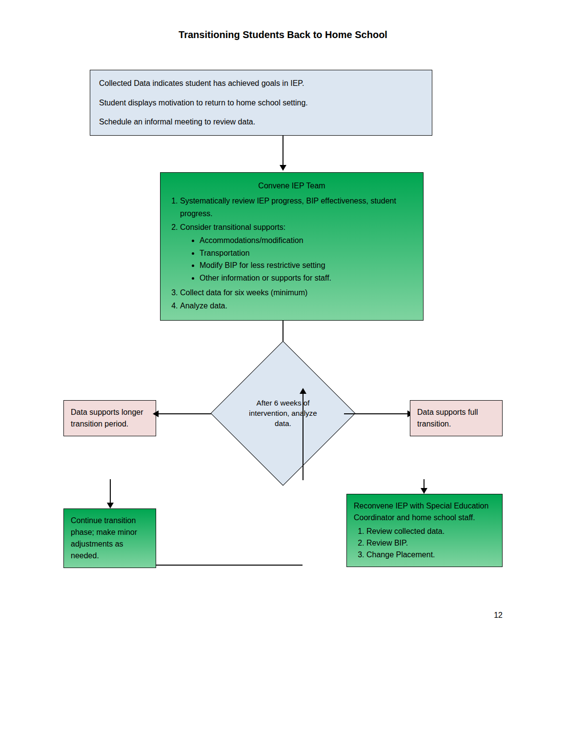Transitioning Students Back to Home School
Collected Data indicates student has achieved goals in IEP.
Student displays motivation to return to home school setting.
Schedule an informal meeting to review data.
Convene IEP Team
Systematically review IEP progress, BIP effectiveness, student progress.
Consider transitional supports:
Accommodations/modification
Transportation
Modify BIP for less restrictive setting
Other information or supports for staff.
Collect data for six weeks (minimum)
Analyze data.
Data supports longer transition period.
After 6 weeks of intervention, analyze data.
Data supports full transition.
Continue transition phase; make minor adjustments as needed.
Reconvene IEP with Special Education Coordinator and home school staff.
Review collected data.
Review BIP.
Change Placement.
12